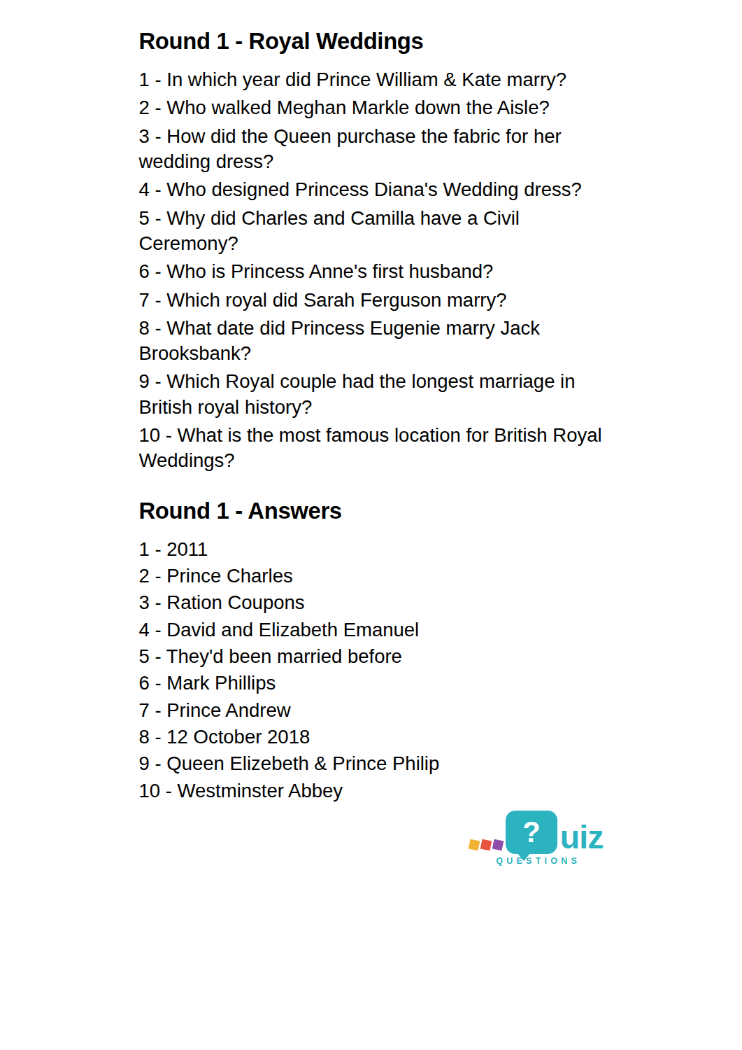Round 1 - Royal Weddings
1 - In which year did Prince William & Kate marry?
2 - Who walked Meghan Markle down the Aisle?
3 - How did the Queen purchase the fabric for her wedding dress?
4 - Who designed Princess Diana's Wedding dress?
5 - Why did Charles and Camilla have a Civil Ceremony?
6 - Who is Princess Anne's first husband?
7 - Which royal did Sarah Ferguson marry?
8 - What date did Princess Eugenie marry Jack Brooksbank?
9 - Which Royal couple had the longest marriage in British royal history?
10 - What is the most famous location for British Royal Weddings?
Round 1 - Answers
1 - 2011
2 - Prince Charles
3 - Ration Coupons
4 - David and Elizabeth Emanuel
5 - They'd been married before
6 - Mark Phillips
7 - Prince Andrew
8 - 12 October 2018
9 - Queen Elizebeth & Prince Philip
10 - Westminster Abbey
?
uiz
QUESTIONS